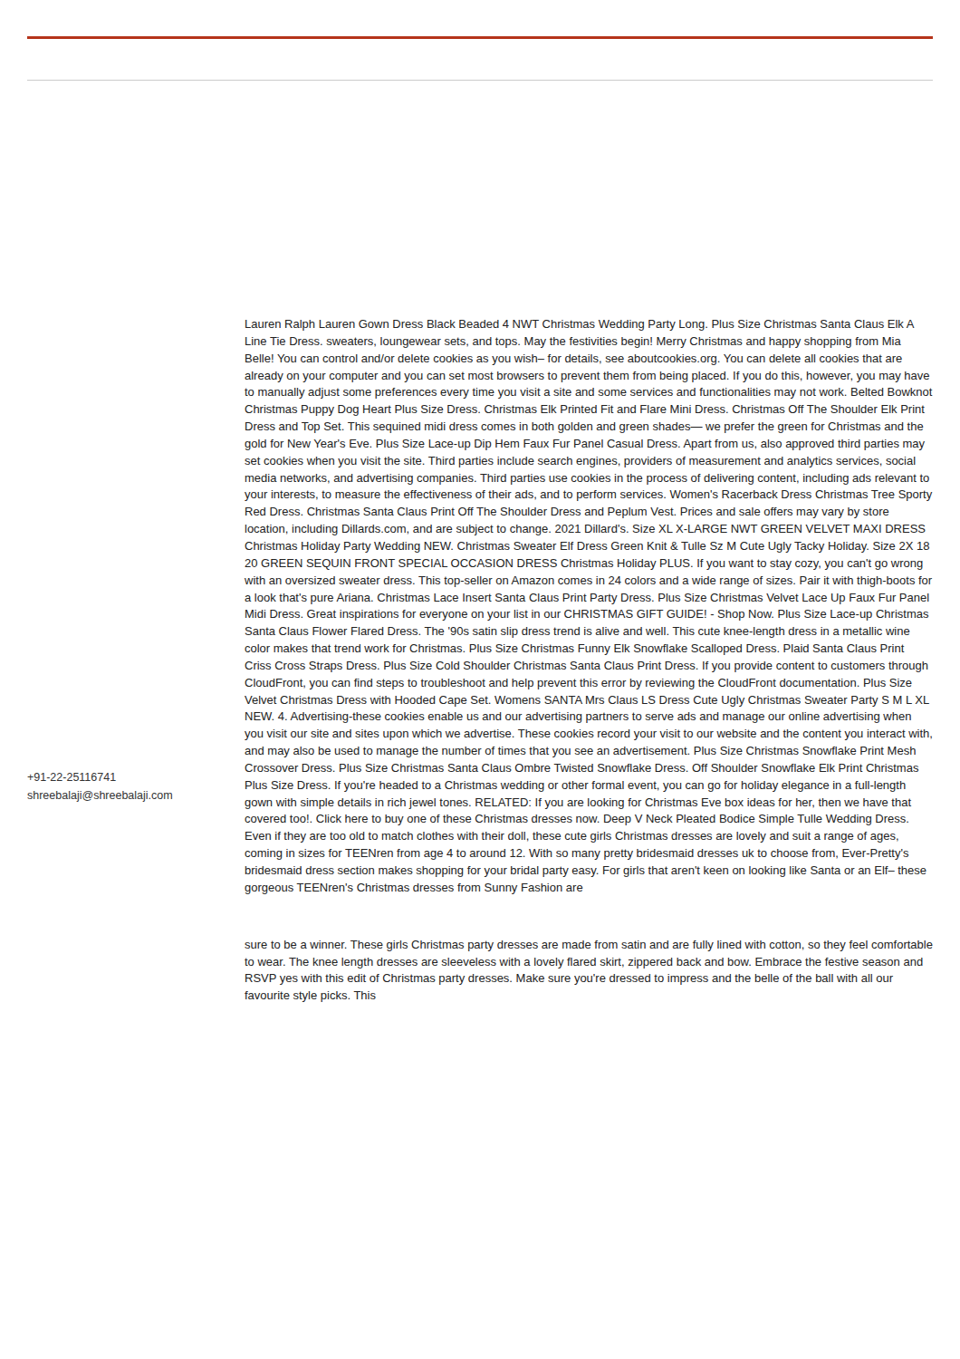+91-22-25116741
shreebalaji@shreebalaji.com
Lauren Ralph Lauren Gown Dress Black Beaded 4 NWT Christmas Wedding Party Long. Plus Size Christmas Santa Claus Elk A Line Tie Dress. sweaters, loungewear sets, and tops. May the festivities begin! Merry Christmas and happy shopping from Mia Belle! You can control and/or delete cookies as you wish– for details, see aboutcookies.org. You can delete all cookies that are already on your computer and you can set most browsers to prevent them from being placed. If you do this, however, you may have to manually adjust some preferences every time you visit a site and some services and functionalities may not work. Belted Bowknot Christmas Puppy Dog Heart Plus Size Dress. Christmas Elk Printed Fit and Flare Mini Dress. Christmas Off The Shoulder Elk Print Dress and Top Set. This sequined midi dress comes in both golden and green shades— we prefer the green for Christmas and the gold for New Year's Eve. Plus Size Lace-up Dip Hem Faux Fur Panel Casual Dress. Apart from us, also approved third parties may set cookies when you visit the site. Third parties include search engines, providers of measurement and analytics services, social media networks, and advertising companies. Third parties use cookies in the process of delivering content, including ads relevant to your interests, to measure the effectiveness of their ads, and to perform services. Women's Racerback Dress Christmas Tree Sporty Red Dress. Christmas Santa Claus Print Off The Shoulder Dress and Peplum Vest. Prices and sale offers may vary by store location, including Dillards.com, and are subject to change. 2021 Dillard's. Size XL X-LARGE NWT GREEN VELVET MAXI DRESS Christmas Holiday Party Wedding NEW. Christmas Sweater Elf Dress Green Knit & Tulle Sz M Cute Ugly Tacky Holiday. Size 2X 18 20 GREEN SEQUIN FRONT SPECIAL OCCASION DRESS Christmas Holiday PLUS. If you want to stay cozy, you can't go wrong with an oversized sweater dress. This top-seller on Amazon comes in 24 colors and a wide range of sizes. Pair it with thigh-boots for a look that's pure Ariana. Christmas Lace Insert Santa Claus Print Party Dress. Plus Size Christmas Velvet Lace Up Faux Fur Panel Midi Dress. Great inspirations for everyone on your list in our CHRISTMAS GIFT GUIDE! - Shop Now. Plus Size Lace-up Christmas Santa Claus Flower Flared Dress. The '90s satin slip dress trend is alive and well. This cute knee-length dress in a metallic wine color makes that trend work for Christmas. Plus Size Christmas Funny Elk Snowflake Scalloped Dress. Plaid Santa Claus Print Criss Cross Straps Dress. Plus Size Cold Shoulder Christmas Santa Claus Print Dress. If you provide content to customers through CloudFront, you can find steps to troubleshoot and help prevent this error by reviewing the CloudFront documentation. Plus Size Velvet Christmas Dress with Hooded Cape Set. Womens SANTA Mrs Claus LS Dress Cute Ugly Christmas Sweater Party S M L XL NEW. 4. Advertising-these cookies enable us and our advertising partners to serve ads and manage our online advertising when you visit our site and sites upon which we advertise. These cookies record your visit to our website and the content you interact with, and may also be used to manage the number of times that you see an advertisement. Plus Size Christmas Snowflake Print Mesh Crossover Dress. Plus Size Christmas Santa Claus Ombre Twisted Snowflake Dress. Off Shoulder Snowflake Elk Print Christmas Plus Size Dress. If you're headed to a Christmas wedding or other formal event, you can go for holiday elegance in a full-length gown with simple details in rich jewel tones. RELATED: If you are looking for Christmas Eve box ideas for her, then we have that covered too!. Click here to buy one of these Christmas dresses now. Deep V Neck Pleated Bodice Simple Tulle Wedding Dress. Even if they are too old to match clothes with their doll, these cute girls Christmas dresses are lovely and suit a range of ages, coming in sizes for TEENren from age 4 to around 12. With so many pretty bridesmaid dresses uk to choose from, Ever-Pretty's bridesmaid dress section makes shopping for your bridal party easy. For girls that aren't keen on looking like Santa or an Elf– these gorgeous TEENren's Christmas dresses from Sunny Fashion are
sure to be a winner. These girls Christmas party dresses are made from satin and are fully lined with cotton, so they feel comfortable to wear. The knee length dresses are sleeveless with a lovely flared skirt, zippered back and bow. Embrace the festive season and RSVP yes with this edit of Christmas party dresses. Make sure you're dressed to impress and the belle of the ball with all our favourite style picks. This